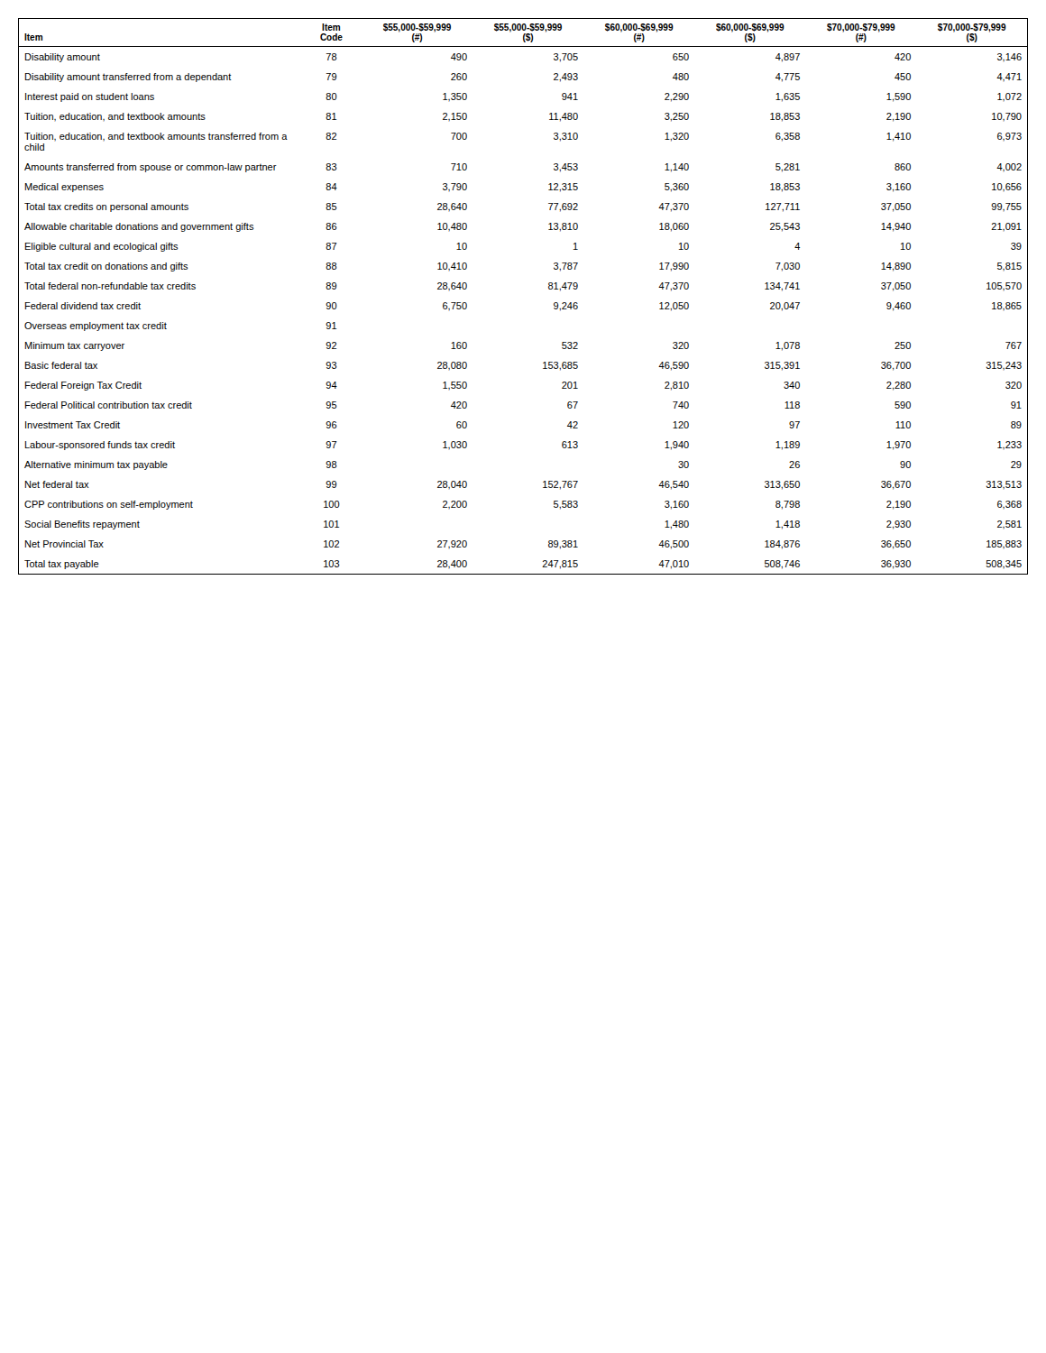| Item | Item Code | $55,000-$59,999 (#) | $55,000-$59,999 ($) | $60,000-$69,999 (#) | $60,000-$69,999 ($) | $70,000-$79,999 (#) | $70,000-$79,999 ($) |
| --- | --- | --- | --- | --- | --- | --- | --- |
| Disability amount | 78 | 490 | 3,705 | 650 | 4,897 | 420 | 3,146 |
| Disability amount transferred from a dependant | 79 | 260 | 2,493 | 480 | 4,775 | 450 | 4,471 |
| Interest paid on student loans | 80 | 1,350 | 941 | 2,290 | 1,635 | 1,590 | 1,072 |
| Tuition, education, and textbook amounts | 81 | 2,150 | 11,480 | 3,250 | 18,853 | 2,190 | 10,790 |
| Tuition, education, and textbook amounts transferred from a child | 82 | 700 | 3,310 | 1,320 | 6,358 | 1,410 | 6,973 |
| Amounts transferred from spouse or common-law partner | 83 | 710 | 3,453 | 1,140 | 5,281 | 860 | 4,002 |
| Medical expenses | 84 | 3,790 | 12,315 | 5,360 | 18,853 | 3,160 | 10,656 |
| Total tax credits on personal amounts | 85 | 28,640 | 77,692 | 47,370 | 127,711 | 37,050 | 99,755 |
| Allowable charitable donations and government gifts | 86 | 10,480 | 13,810 | 18,060 | 25,543 | 14,940 | 21,091 |
| Eligible cultural and ecological gifts | 87 | 10 | 1 | 10 | 4 | 10 | 39 |
| Total tax credit on donations and gifts | 88 | 10,410 | 3,787 | 17,990 | 7,030 | 14,890 | 5,815 |
| Total federal non-refundable tax credits | 89 | 28,640 | 81,479 | 47,370 | 134,741 | 37,050 | 105,570 |
| Federal dividend tax credit | 90 | 6,750 | 9,246 | 12,050 | 20,047 | 9,460 | 18,865 |
| Overseas employment tax credit | 91 | | | | | | |
| Minimum tax carryover | 92 | 160 | 532 | 320 | 1,078 | 250 | 767 |
| Basic federal tax | 93 | 28,080 | 153,685 | 46,590 | 315,391 | 36,700 | 315,243 |
| Federal Foreign Tax Credit | 94 | 1,550 | 201 | 2,810 | 340 | 2,280 | 320 |
| Federal Political contribution tax credit | 95 | 420 | 67 | 740 | 118 | 590 | 91 |
| Investment Tax Credit | 96 | 60 | 42 | 120 | 97 | 110 | 89 |
| Labour-sponsored funds tax credit | 97 | 1,030 | 613 | 1,940 | 1,189 | 1,970 | 1,233 |
| Alternative minimum tax payable | 98 | | | 30 | 26 | 90 | 29 |
| Net federal tax | 99 | 28,040 | 152,767 | 46,540 | 313,650 | 36,670 | 313,513 |
| CPP contributions on self-employment | 100 | 2,200 | 5,583 | 3,160 | 8,798 | 2,190 | 6,368 |
| Social Benefits repayment | 101 | | | 1,480 | 1,418 | 2,930 | 2,581 |
| Net Provincial Tax | 102 | 27,920 | 89,381 | 46,500 | 184,876 | 36,650 | 185,883 |
| Total tax payable | 103 | 28,400 | 247,815 | 47,010 | 508,746 | 36,930 | 508,345 |